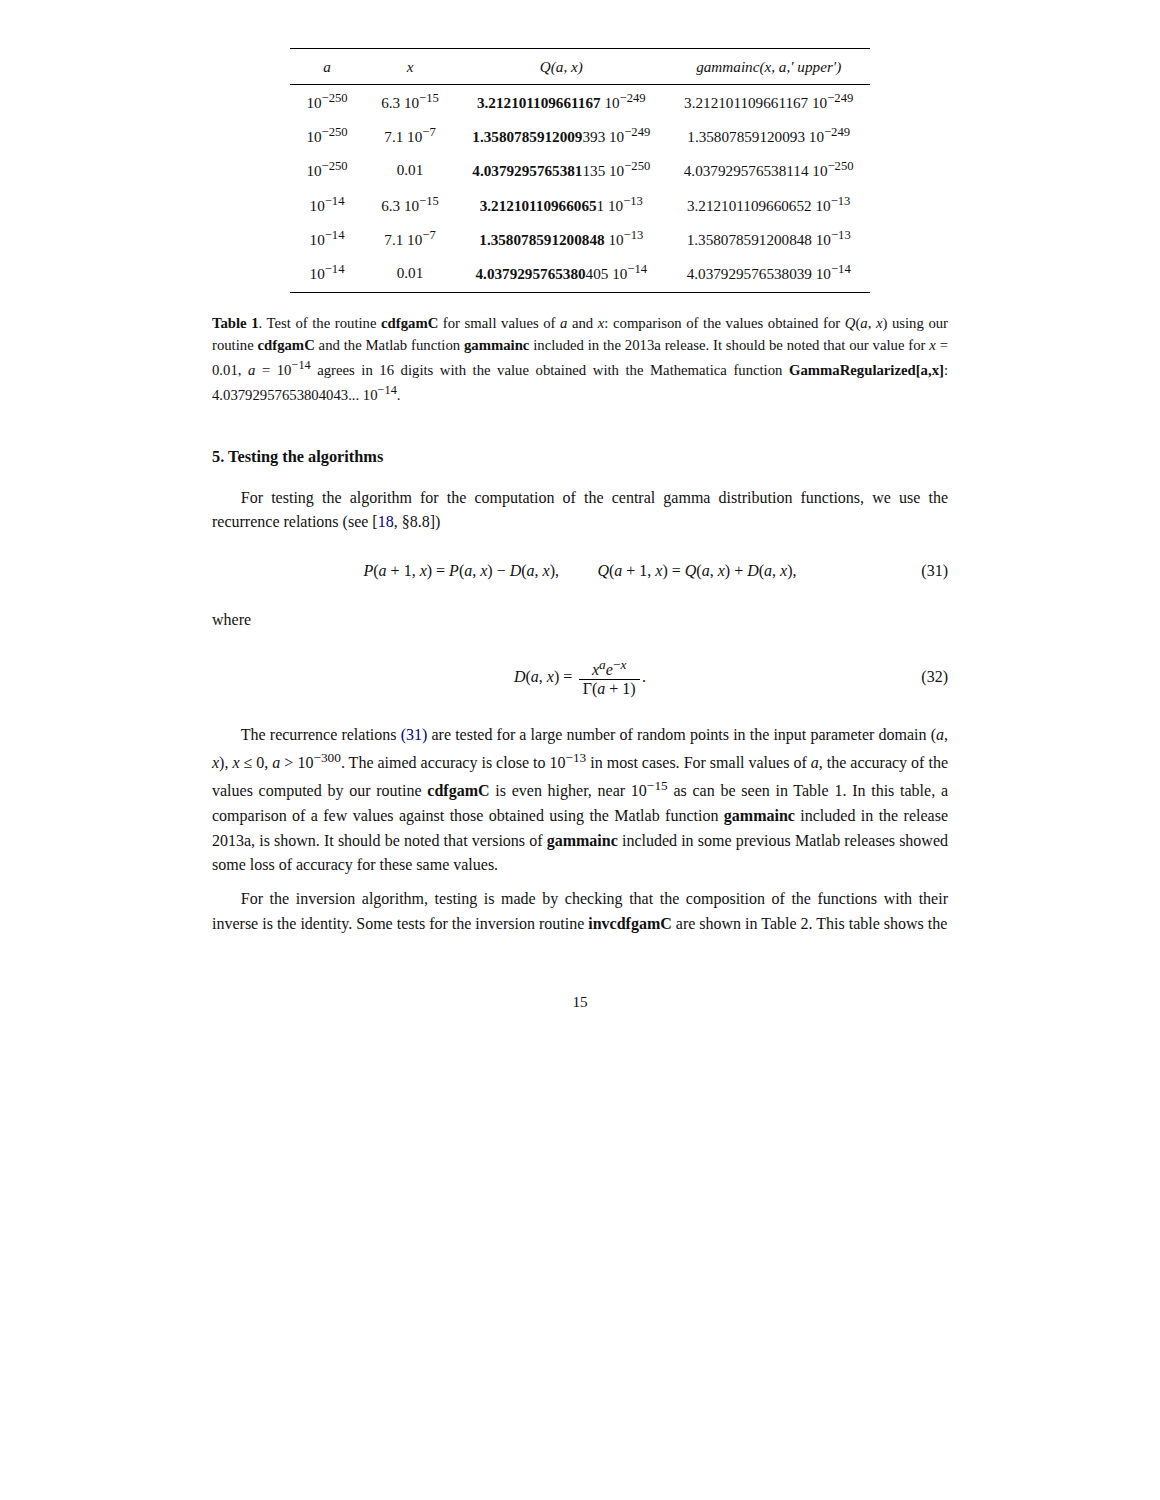| a | x | Q ( a , x ) | gammainc ( x , a , ′ upper′ ) |
| --- | --- | --- | --- |
| 10 −250 | 6.3 10 −15 | 3.212101109661167 10 −249 | 3.212101109661167 10 −249 |
| 10 −250 | 7.1 10 −7 | 1.3580785912009 393 10 −249 | 1.35807859120093 10 −249 |
| 10 −250 | 0.01 | 4.0379295765381 135 10 −250 | 4.037929576538114 10 −250 |
| 10 −14 | 6.3 10 −15 | 3.21210110966065 1 10 −13 | 3.212101109660652 10 −13 |
| 10 −14 | 7.1 10 −7 | 1.358078591200848 10 −13 | 1.358078591200848 10 −13 |
| 10 −14 | 0.01 | 4.0379295765380 405 10 −14 | 4.037929576538039 10 −14 |
Table 1. Test of the routine cdfgamC for small values of a and x: comparison of the values obtained for Q(a, x) using our routine cdfgamC and the Matlab function gammainc included in the 2013a release. It should be noted that our value for x = 0.01, a = 10−14 agrees in 16 digits with the value obtained with the Mathematica function GammaRegularized[a,x]: 4.03792957653804043... 10−14.
5. Testing the algorithms
For testing the algorithm for the computation of the central gamma distribution functions, we use the recurrence relations (see [18, §8.8])
P(a + 1, x) = P(a, x) − D(a, x), Q(a + 1, x) = Q(a, x) + D(a, x),
(31)
where
D(a, x) = xae−x Γ(a + 1) .
(32)
The recurrence relations (31) are tested for a large number of random points in the input parameter domain (a, x), x ≤ 0, a > 10−300. The aimed accuracy is close to 10−13 in most cases. For small values of a, the accuracy of the values computed by our routine cdfgamC is even higher, near 10−15 as can be seen in Table 1. In this table, a comparison of a few values against those obtained using the Matlab function gammainc included in the release 2013a, is shown. It should be noted that versions of gammainc included in some previous Matlab releases showed some loss of accuracy for these same values.
For the inversion algorithm, testing is made by checking that the composition of the functions with their inverse is the identity. Some tests for the inversion routine invcdfgamC are shown in Table 2. This table shows the
15